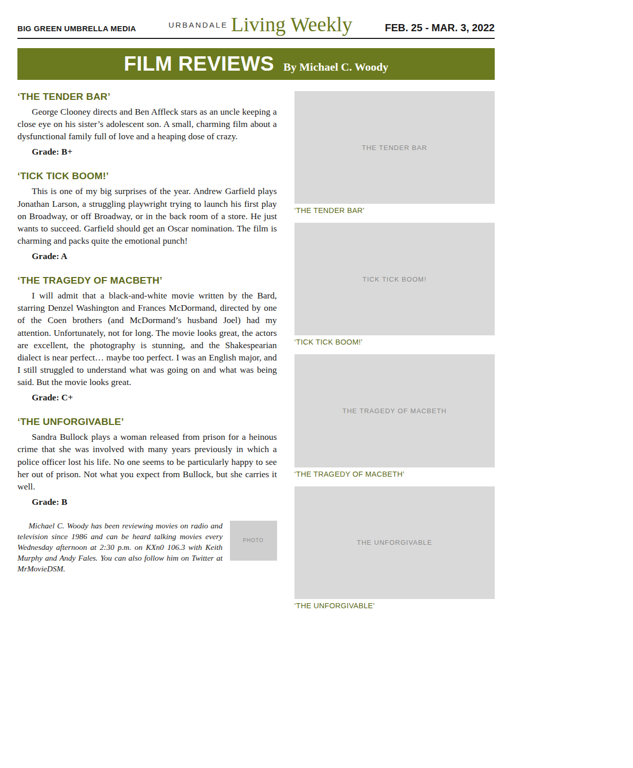BIG GREEN UMBRELLA MEDIA
URBANDALE Living Weekly
FEB. 25 - MAR. 3, 2022
FILM REVIEWS
By Michael C. Woody
‘The Tender Bar’
George Clooney directs and Ben Affleck stars as an uncle keeping a close eye on his sister’s adolescent son. A small, charming film about a dysfunctional family full of love and a heaping dose of crazy.
Grade: B+
‘Tick Tick Boom!’
This is one of my big surprises of the year. Andrew Garfield plays Jonathan Larson, a struggling playwright trying to launch his first play on Broadway, or off Broadway, or in the back room of a store. He just wants to succeed. Garfield should get an Oscar nomination. The film is charming and packs quite the emotional punch!
Grade: A
‘The Tragedy of Macbeth’
I will admit that a black-and-white movie written by the Bard, starring Denzel Washington and Frances McDormand, directed by one of the Coen brothers (and McDormand’s husband Joel) had my attention. Unfortunately, not for long. The movie looks great, the actors are excellent, the photography is stunning, and the Shakespearian dialect is near perfect… maybe too perfect. I was an English major, and I still struggled to understand what was going on and what was being said. But the movie looks great.
Grade: C+
‘The Unforgivable’
Sandra Bullock plays a woman released from prison for a heinous crime that she was involved with many years previously in which a police officer lost his life. No one seems to be particularly happy to see her out of prison. Not what you expect from Bullock, but she carries it well.
Grade: B
Michael C. Woody has been reviewing movies on radio and television since 1986 and can be heard talking movies every Wednesday afternoon at 2:30 p.m. on KXn0 106.3 with Keith Murphy and Andy Fales. You can also follow him on Twitter at MrMovieDSM.
‘The Tender Bar’
‘Tick Tick Boom!’
‘The Tragedy of Macbeth’
‘The Unforgivable’